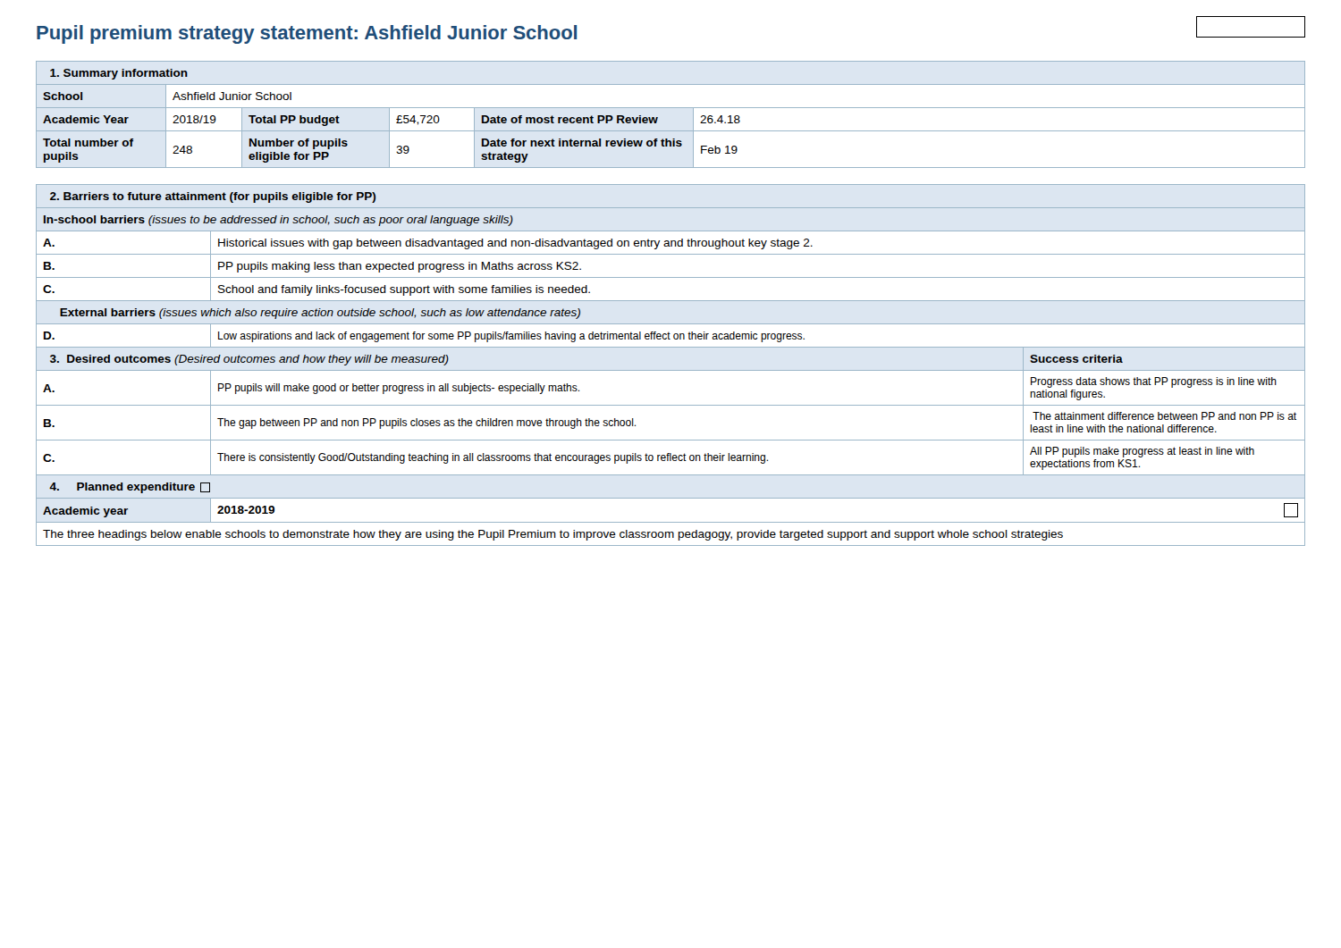Pupil premium strategy statement: Ashfield Junior School
| 1. Summary information |
| School | Ashfield Junior School |
| Academic Year | 2018/19 | Total PP budget | £54,720 | Date of most recent PP Review | 26.4.18 |
| Total number of pupils | 248 | Number of pupils eligible for PP | 39 | Date for next internal review of this strategy | Feb 19 |
| 2. Barriers to future attainment (for pupils eligible for PP) |
| In-school barriers (issues to be addressed in school, such as poor oral language skills) |
| A. | Historical issues with gap between disadvantaged and non-disadvantaged on entry and throughout key stage 2. |
| B. | PP pupils making less than expected progress in Maths across KS2. |
| C. | School and family links-focused support with some families is needed. |
| External barriers (issues which also require action outside school, such as low attendance rates) |
| D. | Low aspirations and lack of engagement for some PP pupils/families having a detrimental effect on their academic progress. |
| 3. Desired outcomes (Desired outcomes and how they will be measured) | Success criteria |
| A. | PP pupils will make good or better progress in all subjects- especially maths. | Progress data shows that PP progress is in line with national figures. |
| B. | The gap between PP and non PP pupils closes as the children move through the school. | The attainment difference between PP and non PP is at least in line with the national difference. |
| C. | There is consistently Good/Outstanding teaching in all classrooms that encourages pupils to reflect on their learning. | All PP pupils make progress at least in line with expectations from KS1. |
| 4. Planned expenditure |
| Academic year | 2018-2019 |
| The three headings below enable schools to demonstrate how they are using the Pupil Premium to improve classroom pedagogy, provide targeted support and support whole school strategies |